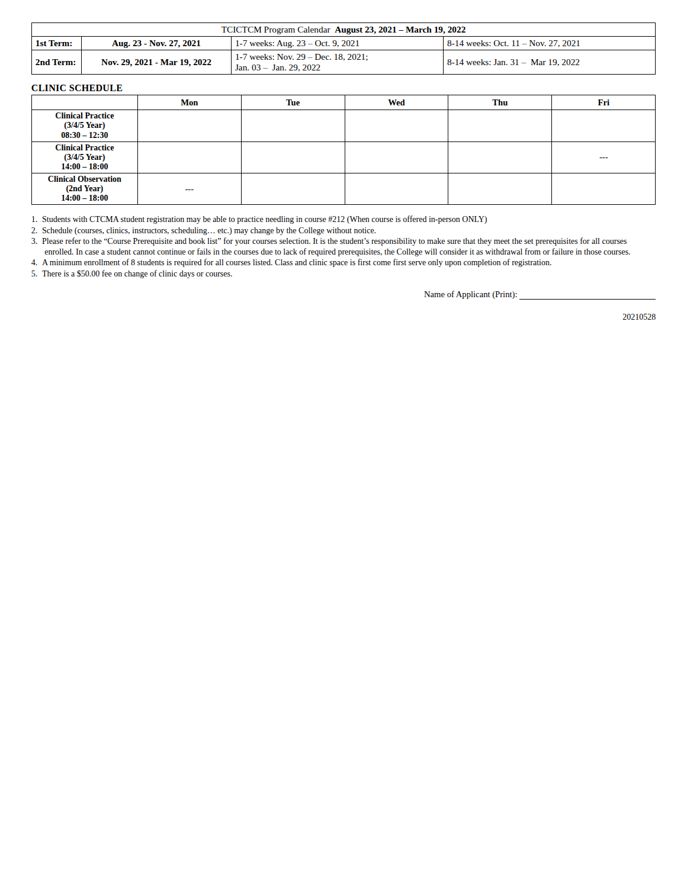| TCICTCM Program Calendar August 23, 2021 – March 19, 2022 |
| 1st Term: | Aug. 23 - Nov. 27, 2021 | 1-7 weeks: Aug. 23 – Oct. 9, 2021 | 8-14 weeks: Oct. 11 – Nov. 27, 2021 |
| 2nd Term: | Nov. 29, 2021 - Mar 19, 2022 | 1-7 weeks: Nov. 29 – Dec. 18, 2021; Jan. 03 – Jan. 29, 2022 | 8-14 weeks: Jan. 31 – Mar 19, 2022 |
CLINIC SCHEDULE
| | Mon | Tue | Wed | Thu | Fri |
| --- | --- | --- | --- | --- | --- |
| Clinical Practice (3/4/5 Year) 08:30 – 12:30 | | | | | |
| Clinical Practice (3/4/5 Year) 14:00 – 18:00 | | | | | --- |
| Clinical Observation (2nd Year) 14:00 – 18:00 | --- | | | | |
1. Students with CTCMA student registration may be able to practice needling in course #212 (When course is offered in-person ONLY)
2. Schedule (courses, clinics, instructors, scheduling… etc.) may change by the College without notice.
3. Please refer to the “Course Prerequisite and book list” for your courses selection. It is the student’s responsibility to make sure that they meet the set prerequisites for all courses enrolled. In case a student cannot continue or fails in the courses due to lack of required prerequisites, the College will consider it as withdrawal from or failure in those courses.
4. A minimum enrollment of 8 students is required for all courses listed. Class and clinic space is first come first serve only upon completion of registration.
5. There is a $50.00 fee on change of clinic days or courses.
Name of Applicant (Print):
20210528